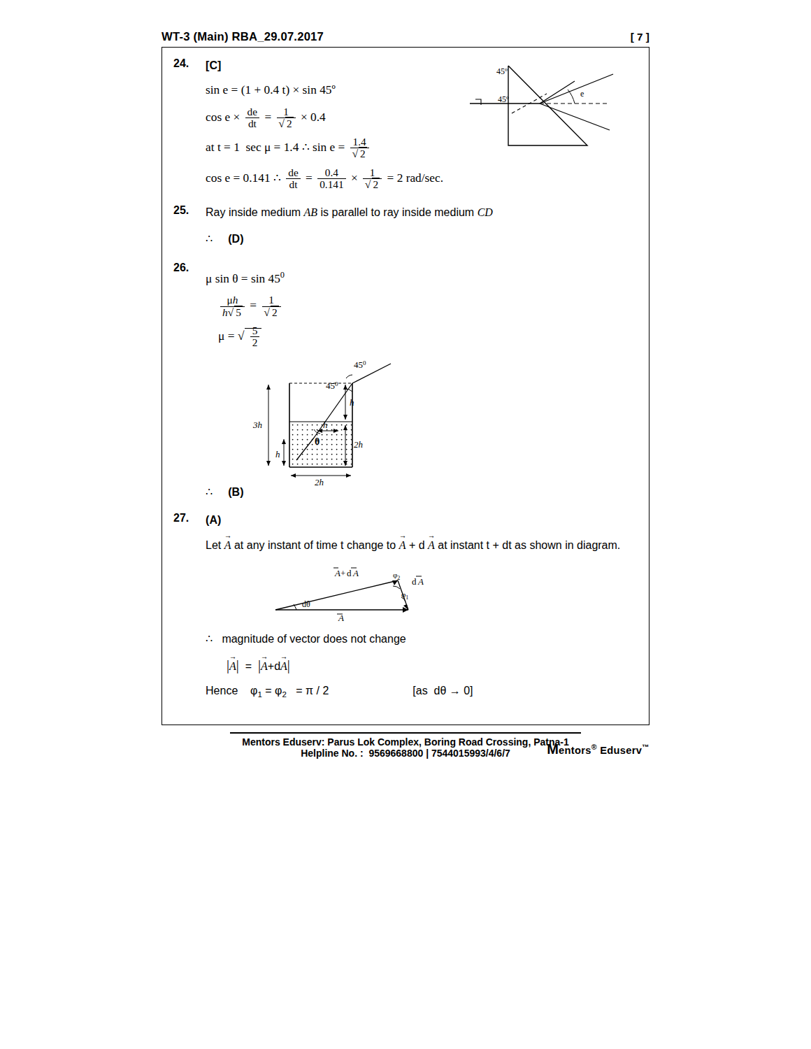WT-3 (Main) RBA_29.07.2017
[ 7 ]
24.
[C]
45º 45º e
sin e = (1 + 0.4 t) × sin 45º
cos e × de dt = 1√2 × 0.4
at t = 1 sec μ = 1.4 ∴ sin e = 1.4√2
cos e = 0.141 ∴ de dt = 0.40.141 × 1√2 = 2 rad/sec.
25.
Ray inside medium AB is parallel to ray inside medium CD
∴ (D)
26.
μ sin θ = sin 450
μh h√5 = 1 √2
μ = √ 5 2
450 450 h 2h 3h h 2h h θ
∴ (B)
27.
(A)
Let A at any instant of time t change to A + d A at instant t + dt as shown in diagram.
A + d A d A φ2 φ1 dθ A
∴ magnitude of vector does not change
|A| = |A+dA|
Hence φ1 = φ2 = π / 2 [as dθ → 0]
Mentors Eduserv: Parus Lok Complex, Boring Road Crossing, Patna-1
Helpline No. : 9569668800 | 7544015993/4/6/7
Mentors® Eduserv™